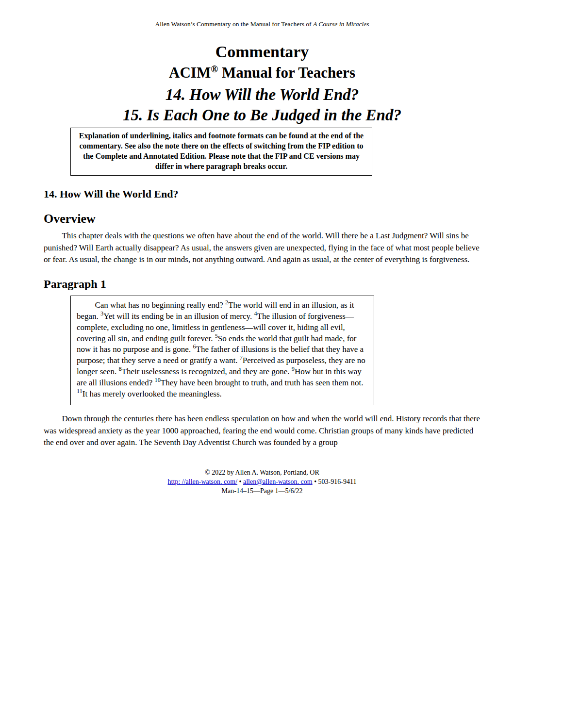Allen Watson’s Commentary on the Manual for Teachers of A Course in Miracles
Commentary
ACIM® Manual for Teachers
14. How Will the World End?
15. Is Each One to Be Judged in the End?
Explanation of underlining, italics and footnote formats can be found at the end of the commentary. See also the note there on the effects of switching from the FIP edition to the Complete and Annotated Edition. Please note that the FIP and CE versions may differ in where paragraph breaks occur.
14. How Will the World End?
Overview
This chapter deals with the questions we often have about the end of the world. Will there be a Last Judgment? Will sins be punished? Will Earth actually disappear? As usual, the answers given are unexpected, flying in the face of what most people believe or fear. As usual, the change is in our minds, not anything outward. And again as usual, at the center of everything is forgiveness.
Paragraph 1
Can what has no beginning really end? 2The world will end in an illusion, as it began. 3Yet will its ending be in an illusion of mercy. 4The illusion of forgiveness—complete, excluding no one, limitless in gentleness—will cover it, hiding all evil, covering all sin, and ending guilt forever. 5So ends the world that guilt had made, for now it has no purpose and is gone. 6The father of illusions is the belief that they have a purpose; that they serve a need or gratify a want. 7Perceived as purposeless, they are no longer seen. 8Their uselessness is recognized, and they are gone. 9How but in this way are all illusions ended? 10They have been brought to truth, and truth has seen them not. 11It has merely overlooked the meaningless.
Down through the centuries there has been endless speculation on how and when the world will end. History records that there was widespread anxiety as the year 1000 approached, fearing the end would come. Christian groups of many kinds have predicted the end over and over again. The Seventh Day Adventist Church was founded by a group
© 2022 by Allen A. Watson, Portland, OR
http: //allen-watson. com/ • allen@allen-watson. com • 503-916-9411
Man-14–15—Page 1—5/6/22